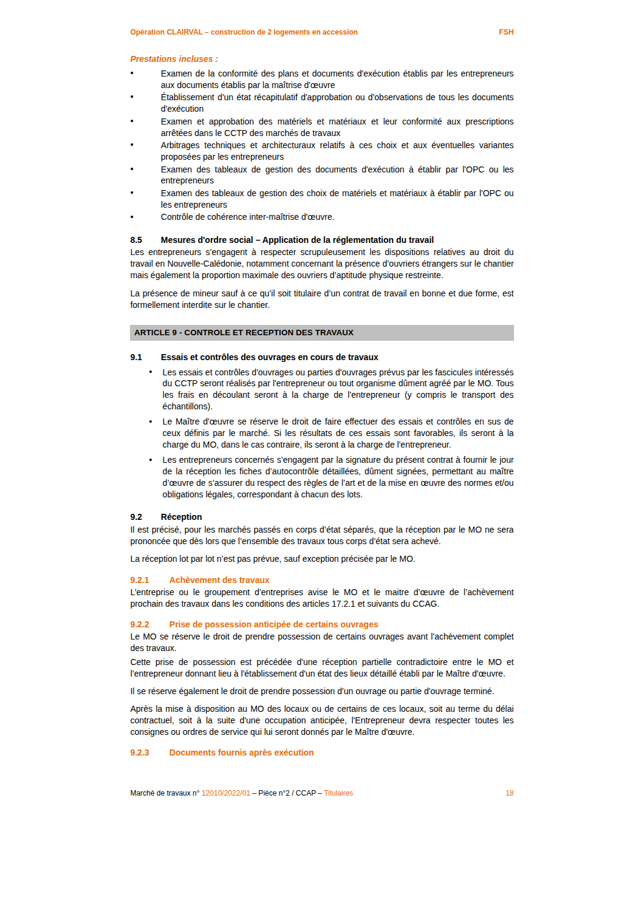Opération CLAIRVAL – construction de 2 logements en accession
FSH
Prestations incluses :
Examen de la conformité des plans et documents d'exécution établis par les entrepreneurs aux documents établis par la maîtrise d'œuvre
Établissement d'un état récapitulatif d'approbation ou d'observations de tous les documents d'exécution
Examen et approbation des matériels et matériaux et leur conformité aux prescriptions arrêtées dans le CCTP des marchés de travaux
Arbitrages techniques et architecturaux relatifs à ces choix et aux éventuelles variantes proposées par les entrepreneurs
Examen des tableaux de gestion des documents d'exécution à établir par l'OPC ou les entrepreneurs
Examen des tableaux de gestion des choix de matériels et matériaux à établir par l'OPC ou les entrepreneurs
Contrôle de cohérence inter-maîtrise d'œuvre.
8.5 Mesures d'ordre social – Application de la réglementation du travail
Les entrepreneurs s’engagent à respecter scrupuleusement les dispositions relatives au droit du travail en Nouvelle-Calédonie, notamment concernant la présence d’ouvriers étrangers sur le chantier mais également la proportion maximale des ouvriers d’aptitude physique restreinte.
La présence de mineur sauf à ce qu’il soit titulaire d’un contrat de travail en bonne et due forme, est formellement interdite sur le chantier.
ARTICLE 9 - CONTROLE ET RECEPTION DES TRAVAUX
9.1 Essais et contrôles des ouvrages en cours de travaux
Les essais et contrôles d'ouvrages ou parties d'ouvrages prévus par les fascicules intéressés du CCTP seront réalisés par l'entrepreneur ou tout organisme dûment agréé par le MO. Tous les frais en découlant seront à la charge de l'entrepreneur (y compris le transport des échantillons).
Le Maître d'œuvre se réserve le droit de faire effectuer des essais et contrôles en sus de ceux définis par le marché. Si les résultats de ces essais sont favorables, ils seront à la charge du MO, dans le cas contraire, ils seront à la charge de l'entrepreneur.
Les entrepreneurs concernés s’engagent par la signature du présent contrat à fournir le jour de la réception les fiches d’autocontrôle détaillées, dûment signées, permettant au maître d’œuvre de s’assurer du respect des règles de l’art et de la mise en œuvre des normes et/ou obligations légales, correspondant à chacun des lots.
9.2 Réception
Il est précisé, pour les marchés passés en corps d’état séparés, que la réception par le MO ne sera prononcée que dès lors que l’ensemble des travaux tous corps d’état sera achevé.
La réception lot par lot n’est pas prévue, sauf exception précisée par le MO.
9.2.1 Achèvement des travaux
L’entreprise ou le groupement d’entreprises avise le MO et le maitre d’œuvre de l’achèvement prochain des travaux dans les conditions des articles 17.2.1 et suivants du CCAG.
9.2.2 Prise de possession anticipée de certains ouvrages
Le MO se réserve le droit de prendre possession de certains ouvrages avant l'achèvement complet des travaux.
Cette prise de possession est précédée d'une réception partielle contradictoire entre le MO et l’entrepreneur donnant lieu à l'établissement d'un état des lieux détaillé établi par le Maître d'œuvre.
Il se réserve également le droit de prendre possession d'un ouvrage ou partie d'ouvrage terminé.
Après la mise à disposition au MO des locaux ou de certains de ces locaux, soit au terme du délai contractuel, soit à la suite d'une occupation anticipée, l'Entrepreneur devra respecter toutes les consignes ou ordres de service qui lui seront donnés par le Maître d'œuvre.
9.2.3 Documents fournis après exécution
Marché de travaux n° 12010/2022/01 – Pièce n°2 / CCAP – Titulaires
18